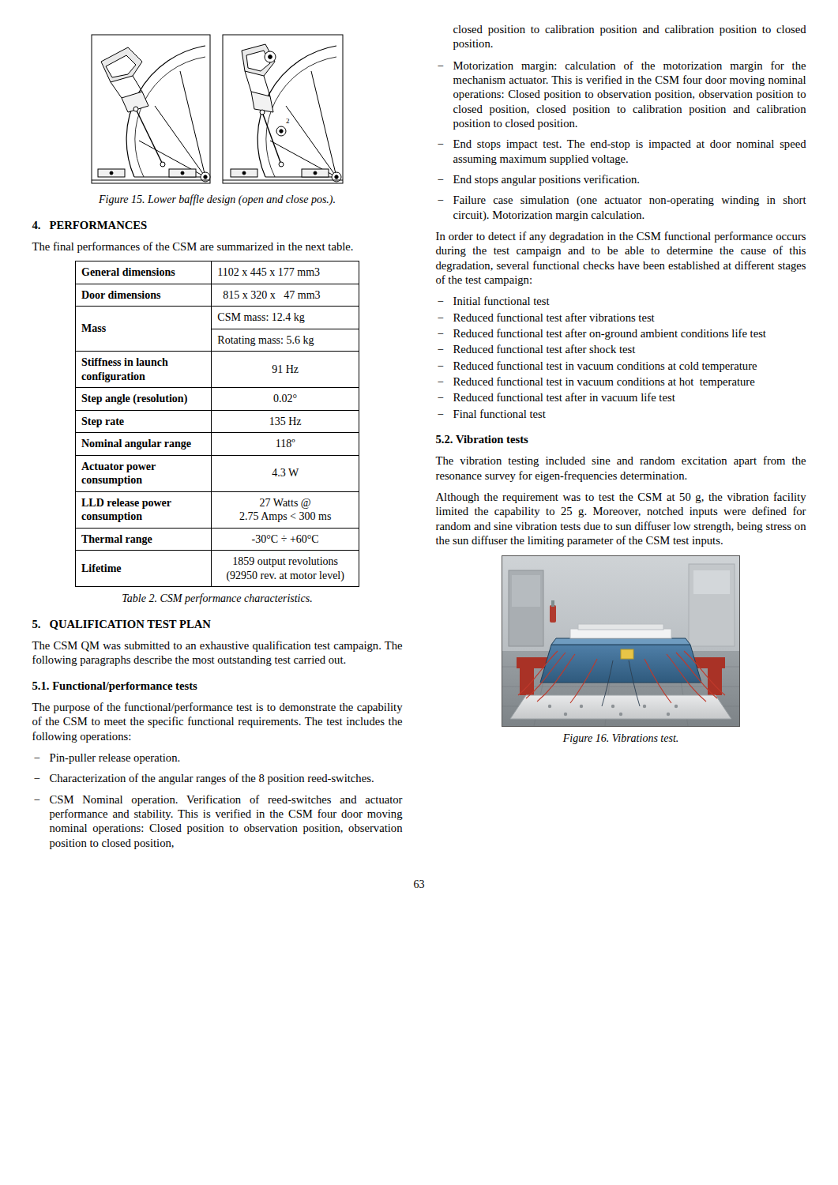2
Figure 15. Lower baffle design (open and close pos.).
4. PERFORMANCES
The final performances of the CSM are summarized in the next table.
| General dimensions | 1102 x 445 x 177 mm3 |
| Door dimensions | 815 x 320 x 47 mm3 |
| Mass | CSM mass: 12.4 kg |
| Rotating mass: 5.6 kg |
| Stiffness in launch configuration | 91 Hz |
| Step angle (resolution) | 0.02° |
| Step rate | 135 Hz |
| Nominal angular range | 118º |
| Actuator power consumption | 4.3 W |
| LLD release power consumption | 27 Watts @ 2.75 Amps < 300 ms |
| Thermal range | -30°C ÷ +60°C |
| Lifetime | 1859 output revolutions (92950 rev. at motor level) |
Table 2. CSM performance characteristics.
5. QUALIFICATION TEST PLAN
The CSM QM was submitted to an exhaustive qualification test campaign. The following paragraphs describe the most outstanding test carried out.
5.1. Functional/performance tests
The purpose of the functional/performance test is to demonstrate the capability of the CSM to meet the specific functional requirements. The test includes the following operations:
Pin-puller release operation.
Characterization of the angular ranges of the 8 position reed-switches.
CSM Nominal operation. Verification of reed-switches and actuator performance and stability. This is verified in the CSM four door moving nominal operations: Closed position to observation position, observation position to closed position,
closed position to calibration position and calibration position to closed position.
Motorization margin: calculation of the motorization margin for the mechanism actuator. This is verified in the CSM four door moving nominal operations: Closed position to observation position, observation position to closed position, closed position to calibration position and calibration position to closed position.
End stops impact test. The end-stop is impacted at door nominal speed assuming maximum supplied voltage.
End stops angular positions verification.
Failure case simulation (one actuator non-operating winding in short circuit). Motorization margin calculation.
In order to detect if any degradation in the CSM functional performance occurs during the test campaign and to be able to determine the cause of this degradation, several functional checks have been established at different stages of the test campaign:
Initial functional test
Reduced functional test after vibrations test
Reduced functional test after on-ground ambient conditions life test
Reduced functional test after shock test
Reduced functional test in vacuum conditions at cold temperature
Reduced functional test in vacuum conditions at hot temperature
Reduced functional test after in vacuum life test
Final functional test
5.2. Vibration tests
The vibration testing included sine and random excitation apart from the resonance survey for eigen-frequencies determination.
Although the requirement was to test the CSM at 50 g, the vibration facility limited the capability to 25 g. Moreover, notched inputs were defined for random and sine vibration tests due to sun diffuser low strength, being stress on the sun diffuser the limiting parameter of the CSM test inputs.
Figure 16. Vibrations test.
63